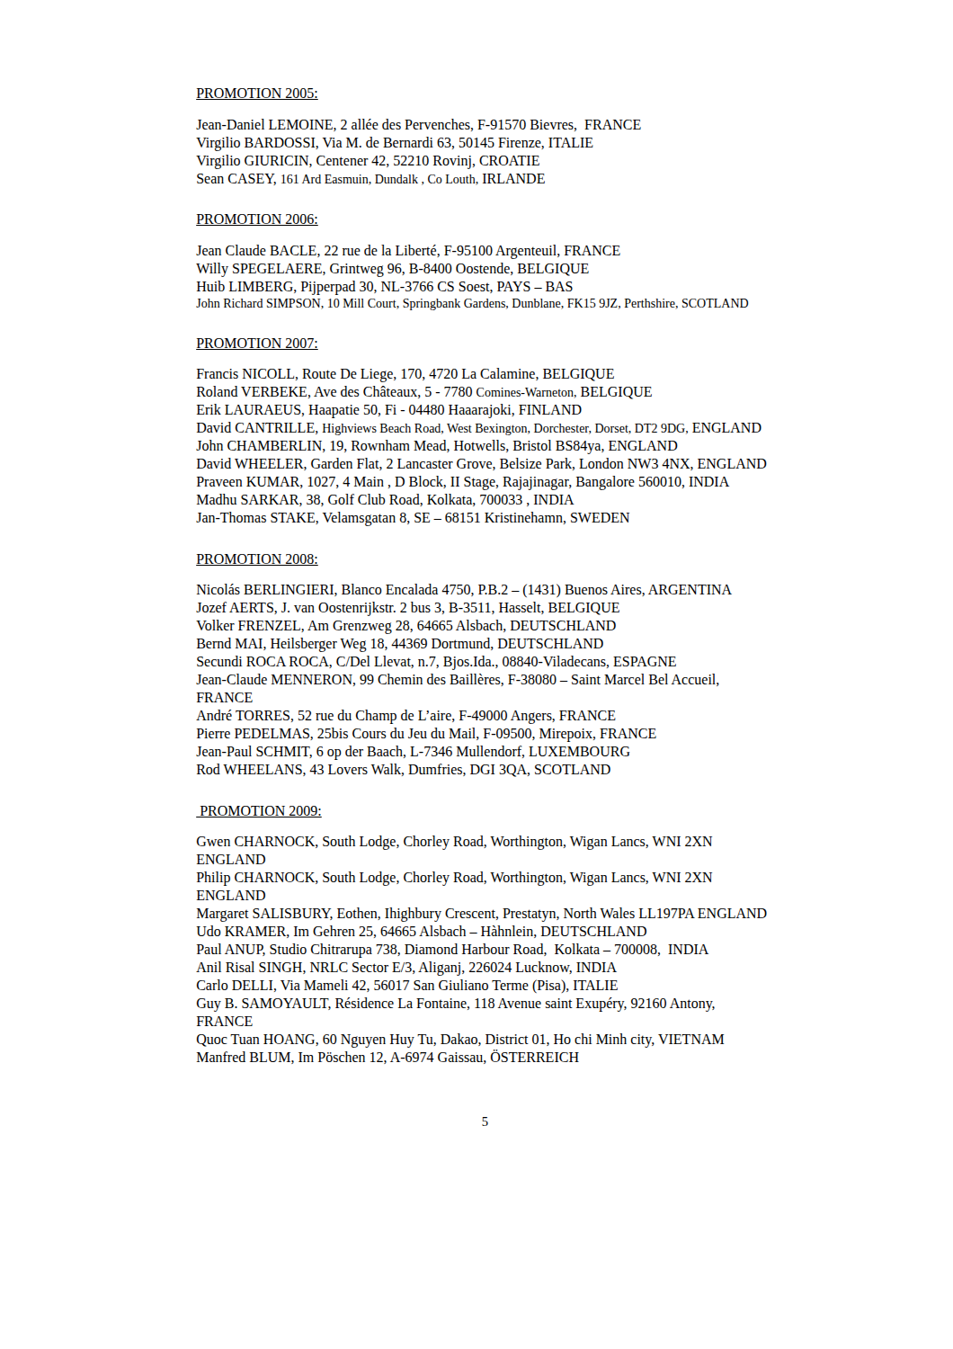PROMOTION 2005:
Jean-Daniel LEMOINE, 2 allée des Pervenches, F-91570 Bievres, FRANCE
Virgilio BARDOSSI, Via M. de Bernardi 63, 50145 Firenze, ITALIE
Virgilio GIURICIN, Centener 42, 52210 Rovinj, CROATIE
Sean CASEY, 161 Ard Easmuin, Dundalk , Co Louth, IRLANDE
PROMOTION 2006:
Jean Claude BACLE, 22 rue de la Liberté, F-95100 Argenteuil, FRANCE
Willy SPEGELAERE, Grintweg 96, B-8400 Oostende, BELGIQUE
Huib LIMBERG, Pijperpad 30, NL-3766 CS Soest, PAYS – BAS
John Richard SIMPSON, 10 Mill Court, Springbank Gardens, Dunblane, FK15 9JZ, Perthshire, SCOTLAND
PROMOTION 2007:
Francis NICOLL, Route De Liege, 170, 4720 La Calamine, BELGIQUE
Roland VERBEKE, Ave des Châteaux, 5 - 7780 Comines-Warneton, BELGIQUE
Erik LAURAEUS, Haapatie 50, Fi - 04480 Haaarajoki, FINLAND
David CANTRILLE, Highviews Beach Road, West Bexington, Dorchester, Dorset, DT2 9DG, ENGLAND
John CHAMBERLIN, 19, Rownham Mead, Hotwells, Bristol BS84ya, ENGLAND
David WHEELER, Garden Flat, 2 Lancaster Grove, Belsize Park, London NW3 4NX, ENGLAND
Praveen KUMAR, 1027, 4 Main , D Block, II Stage, Rajajinagar, Bangalore 560010, INDIA
Madhu SARKAR, 38, Golf Club Road, Kolkata, 700033 , INDIA
Jan-Thomas STAKE, Velamsgatan 8, SE – 68151 Kristinehamn, SWEDEN
PROMOTION 2008:
Nicolás BERLINGIERI, Blanco Encalada 4750, P.B.2 – (1431) Buenos Aires, ARGENTINA
Jozef AERTS, J. van Oostenrijkstr. 2 bus 3, B-3511, Hasselt, BELGIQUE
Volker FRENZEL, Am Grenzweg 28, 64665 Alsbach, DEUTSCHLAND
Bernd MAI, Heilsberger Weg 18, 44369 Dortmund, DEUTSCHLAND
Secundi ROCA ROCA, C/Del Llevat, n.7, Bjos.Ida., 08840-Viladecans, ESPAGNE
Jean-Claude MENNERON, 99 Chemin des Baillères, F-38080 – Saint Marcel Bel Accueil, FRANCE
André TORRES, 52 rue du Champ de L’aire, F-49000 Angers, FRANCE
Pierre PEDELMAS, 25bis Cours du Jeu du Mail, F-09500, Mirepoix, FRANCE
Jean-Paul SCHMIT, 6 op der Baach, L-7346 Mullendorf, LUXEMBOURG
Rod WHEELANS, 43 Lovers Walk, Dumfries, DGI 3QA, SCOTLAND
PROMOTION 2009:
Gwen CHARNOCK, South Lodge, Chorley Road, Worthington, Wigan Lancs, WNI 2XN ENGLAND
Philip CHARNOCK, South Lodge, Chorley Road, Worthington, Wigan Lancs, WNI 2XN ENGLAND
Margaret SALISBURY, Eothen, Ihighbury Crescent, Prestatyn, North Wales LL197PA ENGLAND
Udo KRAMER, Im Gehren 25, 64665 Alsbach – Hàhnlein, DEUTSCHLAND
Paul ANUP, Studio Chitrarupa 738, Diamond Harbour Road, Kolkata – 700008, INDIA
Anil Risal SINGH, NRLC Sector E/3, Aliganj, 226024 Lucknow, INDIA
Carlo DELLI, Via Mameli 42, 56017 San Giuliano Terme (Pisa), ITALIE
Guy B. SAMOYAULT, Résidence La Fontaine, 118 Avenue saint Exupéry, 92160 Antony, FRANCE
Quoc Tuan HOANG, 60 Nguyen Huy Tu, Dakao, District 01, Ho chi Minh city, VIETNAM
Manfred BLUM, Im Pöschen 12, A-6974 Gaissau, ÖSTERREICH
5